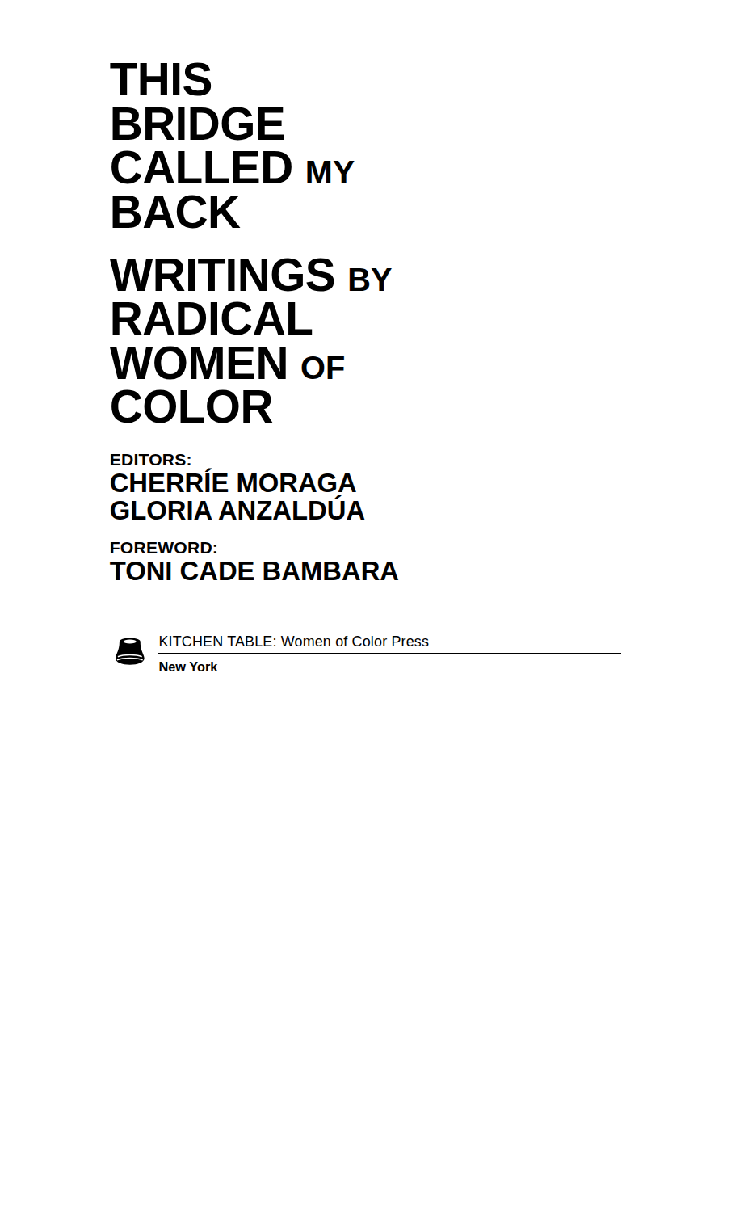This
Bridge
Called my
Back Writings by
Radical
Women of
Color
Editors: Cherríe Moraga
Gloria Anzaldúa
Foreword: Toni Cade Bambara
KITCHEN TABLE: Women of Color Press New York